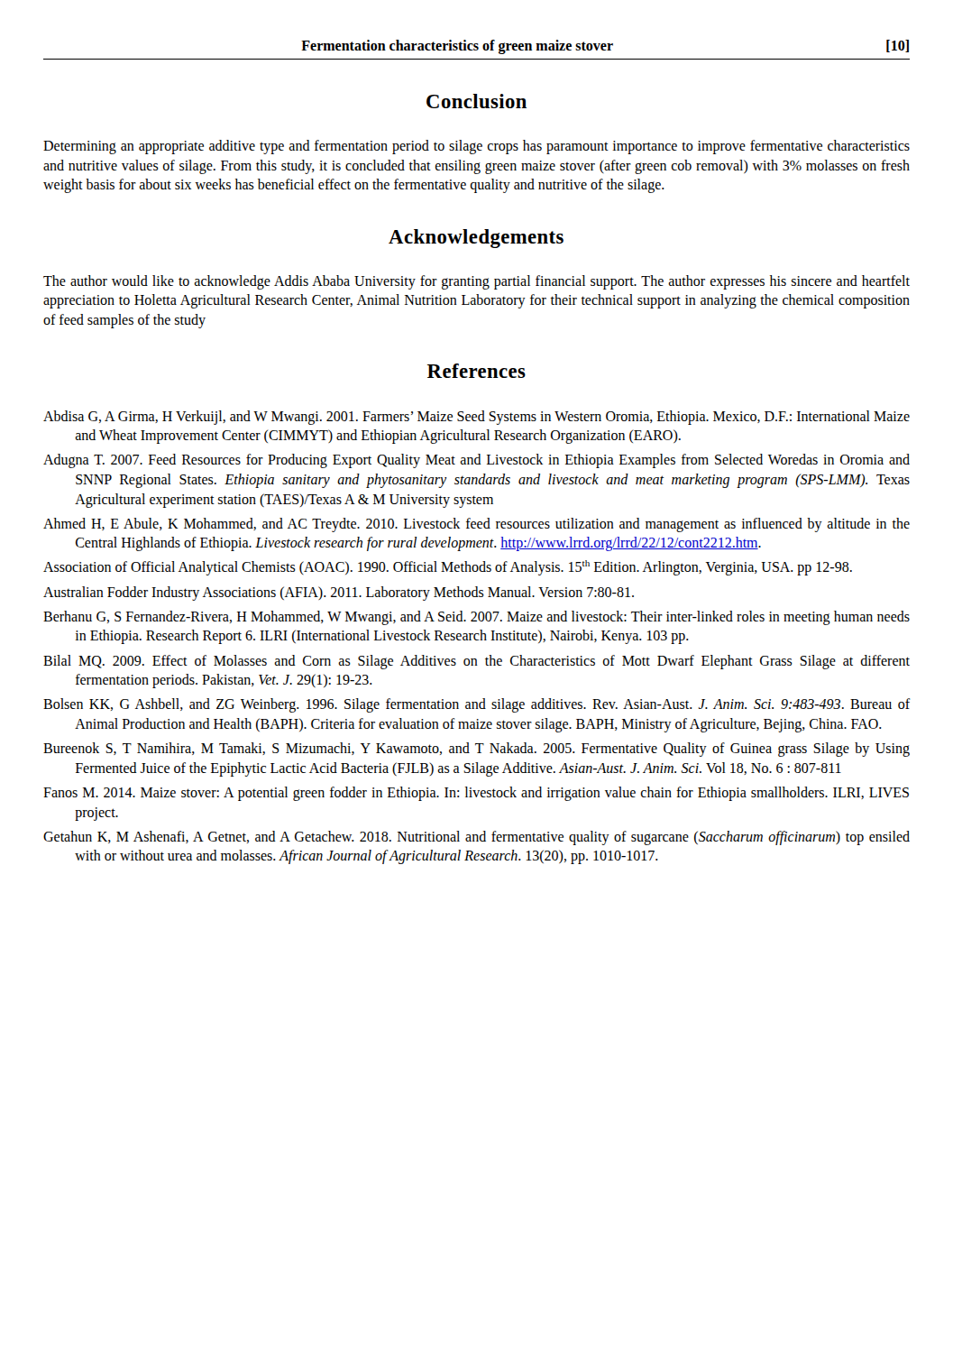Fermentation characteristics of green maize stover
[10]
Conclusion
Determining an appropriate additive type and fermentation period to silage crops has paramount importance to improve fermentative characteristics and nutritive values of silage. From this study, it is concluded that ensiling green maize stover (after green cob removal) with 3% molasses on fresh weight basis for about six weeks has beneficial effect on the fermentative quality and nutritive of the silage.
Acknowledgements
The author would like to acknowledge Addis Ababa University for granting partial financial support. The author expresses his sincere and heartfelt appreciation to Holetta Agricultural Research Center, Animal Nutrition Laboratory for their technical support in analyzing the chemical composition of feed samples of the study
References
Abdisa G, A Girma, H Verkuijl, and W Mwangi. 2001. Farmers’ Maize Seed Systems in Western Oromia, Ethiopia. Mexico, D.F.: International Maize and Wheat Improvement Center (CIMMYT) and Ethiopian Agricultural Research Organization (EARO).
Adugna T. 2007. Feed Resources for Producing Export Quality Meat and Livestock in Ethiopia Examples from Selected Woredas in Oromia and SNNP Regional States. Ethiopia sanitary and phytosanitary standards and livestock and meat marketing program (SPS-LMM). Texas Agricultural experiment station (TAES)/Texas A & M University system
Ahmed H, E Abule, K Mohammed, and AC Treydte. 2010. Livestock feed resources utilization and management as influenced by altitude in the Central Highlands of Ethiopia. Livestock research for rural development. http://www.lrrd.org/lrrd/22/12/cont2212.htm.
Association of Official Analytical Chemists (AOAC). 1990. Official Methods of Analysis. 15th Edition. Arlington, Verginia, USA. pp 12-98.
Australian Fodder Industry Associations (AFIA). 2011. Laboratory Methods Manual. Version 7:80-81.
Berhanu G, S Fernandez-Rivera, H Mohammed, W Mwangi, and A Seid. 2007. Maize and livestock: Their inter-linked roles in meeting human needs in Ethiopia. Research Report 6. ILRI (International Livestock Research Institute), Nairobi, Kenya. 103 pp.
Bilal MQ. 2009. Effect of Molasses and Corn as Silage Additives on the Characteristics of Mott Dwarf Elephant Grass Silage at different fermentation periods. Pakistan, Vet. J. 29(1): 19-23.
Bolsen KK, G Ashbell, and ZG Weinberg. 1996. Silage fermentation and silage additives. Rev. Asian-Aust. J. Anim. Sci. 9:483-493. Bureau of Animal Production and Health (BAPH). Criteria for evaluation of maize stover silage. BAPH, Ministry of Agriculture, Bejing, China. FAO.
Bureenok S, T Namihira, M Tamaki, S Mizumachi, Y Kawamoto, and T Nakada. 2005. Fermentative Quality of Guinea grass Silage by Using Fermented Juice of the Epiphytic Lactic Acid Bacteria (FJLB) as a Silage Additive. Asian-Aust. J. Anim. Sci. Vol 18, No. 6 : 807-811
Fanos M. 2014. Maize stover: A potential green fodder in Ethiopia. In: livestock and irrigation value chain for Ethiopia smallholders. ILRI, LIVES project.
Getahun K, M Ashenafi, A Getnet, and A Getachew. 2018. Nutritional and fermentative quality of sugarcane (Saccharum officinarum) top ensiled with or without urea and molasses. African Journal of Agricultural Research. 13(20), pp. 1010-1017.